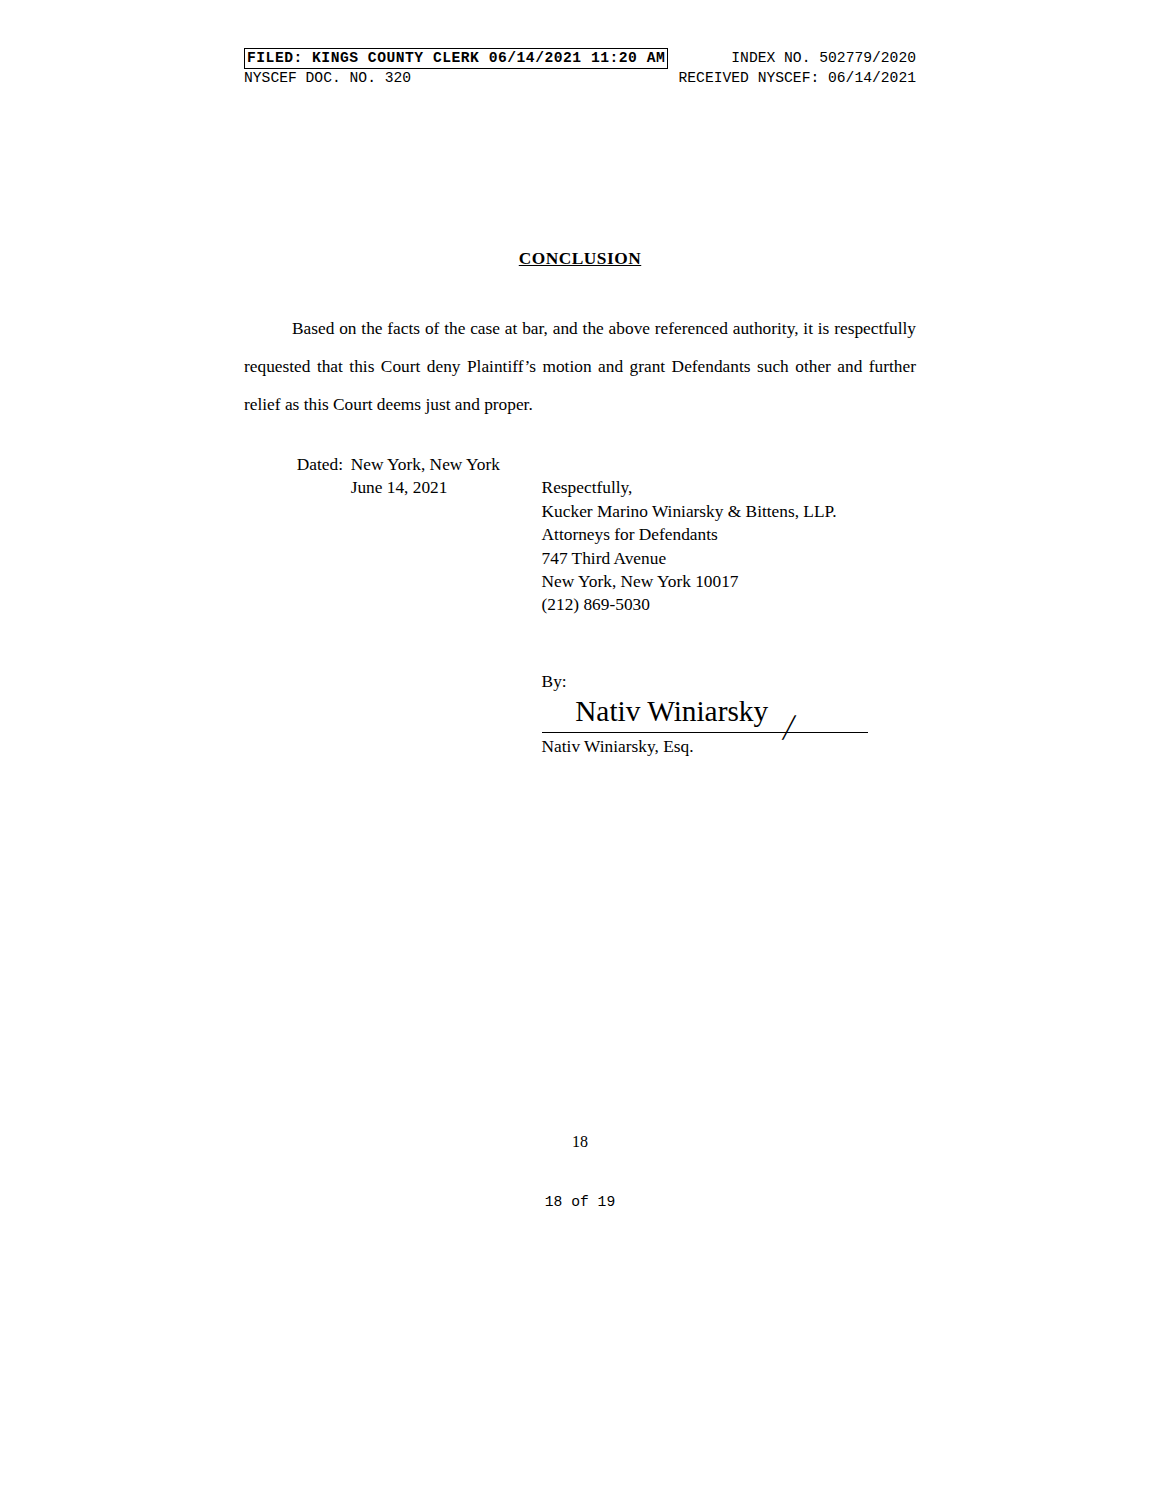FILED: KINGS COUNTY CLERK 06/14/2021 11:20 AM INDEX NO. 502779/2020
NYSCEF DOC. NO. 320 RECEIVED NYSCEF: 06/14/2021
CONCLUSION
Based on the facts of the case at bar, and the above referenced authority, it is respectfully requested that this Court deny Plaintiff’s motion and grant Defendants such other and further relief as this Court deems just and proper.
Dated: New York, New York
June 14, 2021
Respectfully,
Kucker Marino Winiarsky & Bittens, LLP.
Attorneys for Defendants
747 Third Avenue
New York, New York 10017
(212) 869-5030
By:
Nativ Winiarsky ⁄
Nativ Winiarsky, Esq.
18
18 of 19